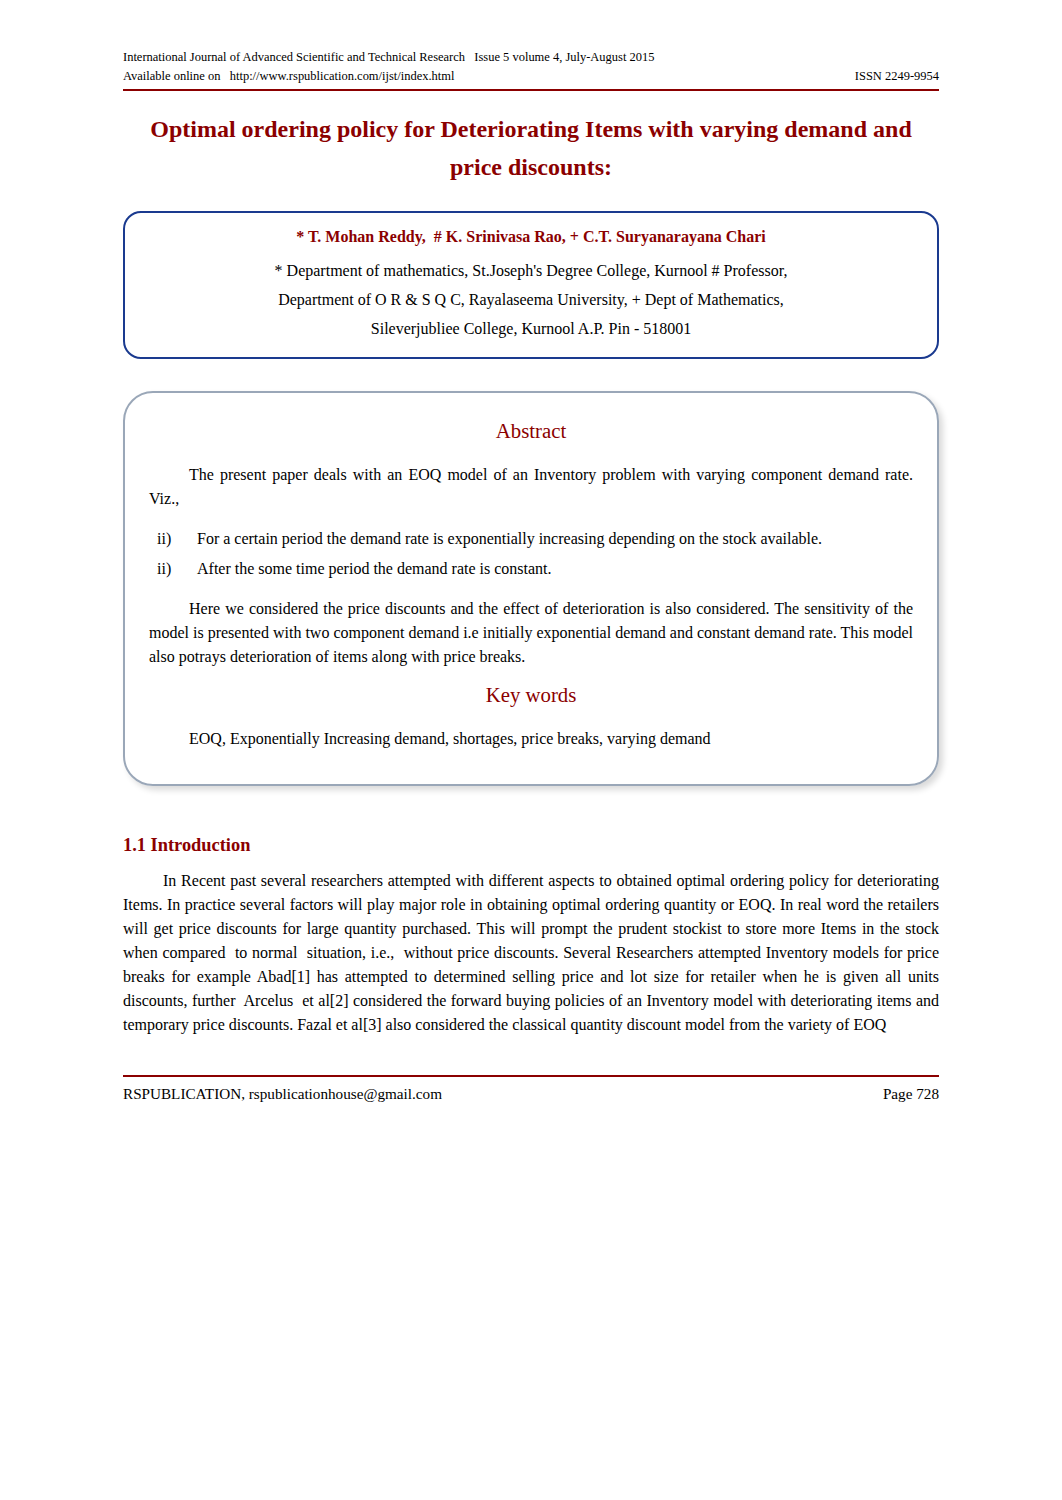International Journal of Advanced Scientific and Technical Research Issue 5 volume 4, July-August 2015
Available online on http://www.rspublication.com/ijst/index.html ISSN 2249-9954
Optimal ordering policy for Deteriorating Items with varying demand and price discounts:
* T. Mohan Reddy, # K. Srinivasa Rao, + C.T. Suryanarayana Chari
* Department of mathematics, St.Joseph's Degree College, Kurnool # Professor,
Department of O R & S Q C, Rayalaseema University, + Dept of Mathematics,
Sileverjubliee College, Kurnool A.P. Pin - 518001
Abstract
The present paper deals with an EOQ model of an Inventory problem with varying component demand rate. Viz.,
ii) For a certain period the demand rate is exponentially increasing depending on the stock available.
ii) After the some time period the demand rate is constant.
Here we considered the price discounts and the effect of deterioration is also considered. The sensitivity of the model is presented with two component demand i.e initially exponential demand and constant demand rate. This model also potrays deterioration of items along with price breaks.
Key words
EOQ, Exponentially Increasing demand, shortages, price breaks, varying demand
1.1 Introduction
In Recent past several researchers attempted with different aspects to obtained optimal ordering policy for deteriorating Items. In practice several factors will play major role in obtaining optimal ordering quantity or EOQ. In real word the retailers will get price discounts for large quantity purchased. This will prompt the prudent stockist to store more Items in the stock when compared to normal situation, i.e., without price discounts. Several Researchers attempted Inventory models for price breaks for example Abad[1] has attempted to determined selling price and lot size for retailer when he is given all units discounts, further Arcelus et al[2] considered the forward buying policies of an Inventory model with deteriorating items and temporary price discounts. Fazal et al[3] also considered the classical quantity discount model from the variety of EOQ
RSPUBLICATION, rspublicationhouse@gmail.com Page 728